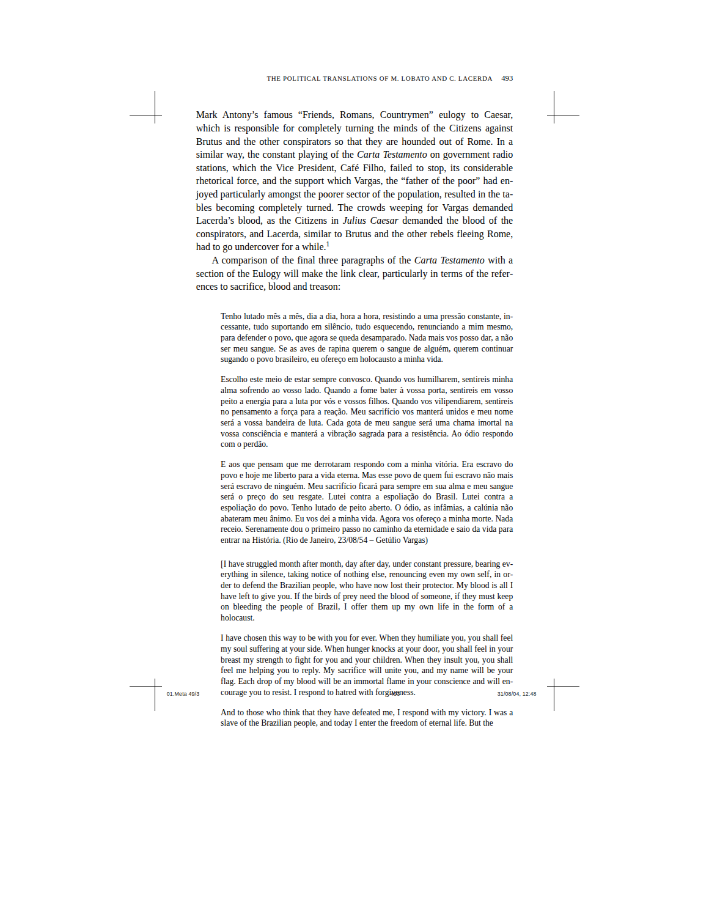the political translations of m. lobato and c. lacerda 493
Mark Antony’s famous “Friends, Romans, Countrymen” eulogy to Caesar, which is responsible for completely turning the minds of the Citizens against Brutus and the other conspirators so that they are hounded out of Rome. In a similar way, the constant playing of the Carta Testamento on government radio stations, which the Vice President, Café Filho, failed to stop, its considerable rhetorical force, and the support which Vargas, the “father of the poor” had enjoyed particularly amongst the poorer sector of the population, resulted in the tables becoming completely turned. The crowds weeping for Vargas demanded Lacerda’s blood, as the Citizens in Julius Caesar demanded the blood of the conspirators, and Lacerda, similar to Brutus and the other rebels fleeing Rome, had to go undercover for a while.1
A comparison of the final three paragraphs of the Carta Testamento with a section of the Eulogy will make the link clear, particularly in terms of the references to sacrifice, blood and treason:
Tenho lutado mês a mês, dia a dia, hora a hora, resistindo a uma pressão constante, incessante, tudo suportando em silêncio, tudo esquecendo, renunciando a mim mesmo, para defender o povo, que agora se queda desamparado. Nada mais vos posso dar, a não ser meu sangue. Se as aves de rapina querem o sangue de alguém, querem continuar sugando o povo brasileiro, eu ofereço em holocausto a minha vida.
Escolho este meio de estar sempre convosco. Quando vos humilharem, sentireis minha alma sofrendo ao vosso lado. Quando a fome bater à vossa porta, sentireis em vosso peito a energia para a luta por vós e vossos filhos. Quando vos vilipendiarem, sentireis no pensamento a força para a reação. Meu sacrifício vos manterá unidos e meu nome será a vossa bandeira de luta. Cada gota de meu sangue será uma chama imortal na vossa consciência e manterá a vibração sagrada para a resistência. Ao ódio respondo com o perdão.
E aos que pensam que me derrotaram respondo com a minha vitória. Era escravo do povo e hoje me liberto para a vida eterna. Mas esse povo de quem fui escravo não mais será escravo de ninguém. Meu sacrifício ficará para sempre em sua alma e meu sangue será o preço do seu resgate. Lutei contra a espoliação do Brasil. Lutei contra a espoliação do povo. Tenho lutado de peito aberto. O ódio, as infâmias, a calúnia não abateram meu ânimo. Eu vos dei a minha vida. Agora vos ofereço a minha morte. Nada receio. Serenamente dou o primeiro passo no caminho da eternidade e saio da vida para entrar na História. (Rio de Janeiro, 23/08/54 – Getúlio Vargas)
[I have struggled month after month, day after day, under constant pressure, bearing everything in silence, taking notice of nothing else, renouncing even my own self, in order to defend the Brazilian people, who have now lost their protector. My blood is all I have left to give you. If the birds of prey need the blood of someone, if they must keep on bleeding the people of Brazil, I offer them up my own life in the form of a holocaust.
I have chosen this way to be with you for ever. When they humiliate you, you shall feel my soul suffering at your side. When hunger knocks at your door, you shall feel in your breast my strength to fight for you and your children. When they insult you, you shall feel me helping you to reply. My sacrifice will unite you, and my name will be your flag. Each drop of my blood will be an immortal flame in your conscience and will encourage you to resist. I respond to hatred with forgiveness.
And to those who think that they have defeated me, I respond with my victory. I was a slave of the Brazilian people, and today I enter the freedom of eternal life. But the
01.Meta 49/3 493 31/08/04, 12:48